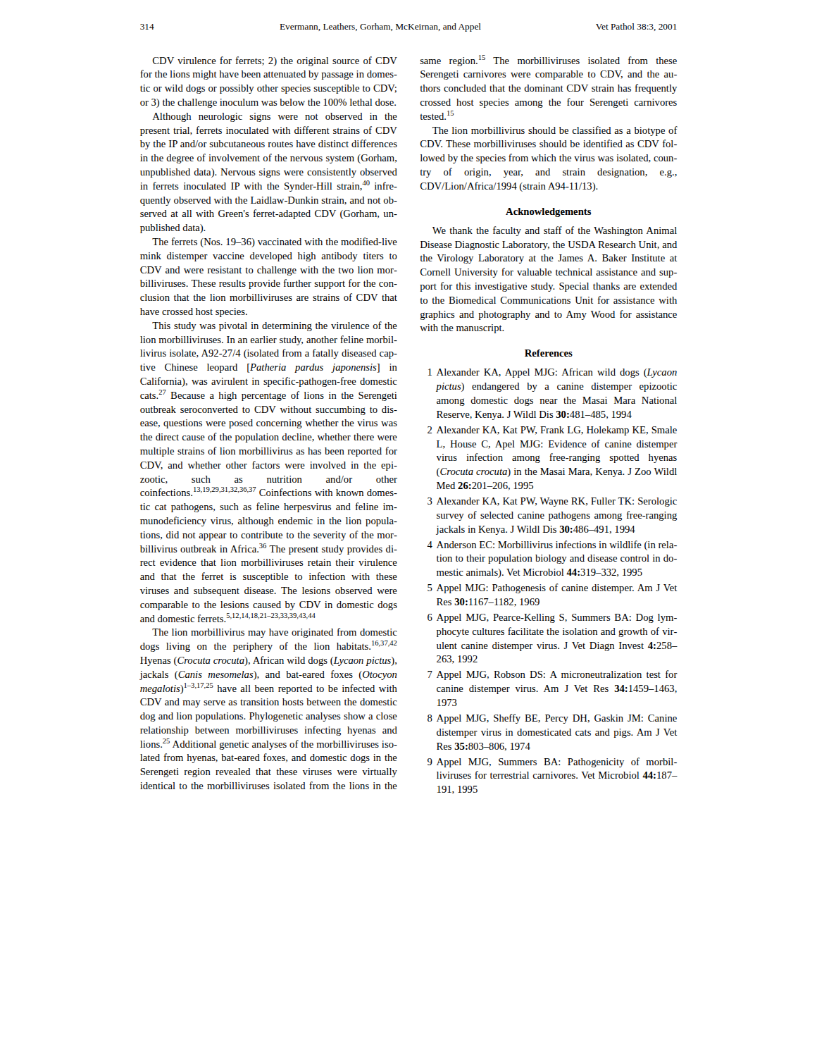314
Evermann, Leathers, Gorham, McKeirnan, and Appel
Vet Pathol 38:3, 2001
CDV virulence for ferrets; 2) the original source of CDV for the lions might have been attenuated by passage in domestic or wild dogs or possibly other species susceptible to CDV; or 3) the challenge inoculum was below the 100% lethal dose.
Although neurologic signs were not observed in the present trial, ferrets inoculated with different strains of CDV by the IP and/or subcutaneous routes have distinct differences in the degree of involvement of the nervous system (Gorham, unpublished data). Nervous signs were consistently observed in ferrets inoculated IP with the Synder-Hill strain,40 infrequently observed with the Laidlaw-Dunkin strain, and not observed at all with Green's ferret-adapted CDV (Gorham, unpublished data).
The ferrets (Nos. 19–36) vaccinated with the modified-live mink distemper vaccine developed high antibody titers to CDV and were resistant to challenge with the two lion morbilliviruses. These results provide further support for the conclusion that the lion morbilliviruses are strains of CDV that have crossed host species.
This study was pivotal in determining the virulence of the lion morbilliviruses. In an earlier study, another feline morbillivirus isolate, A92-27/4 (isolated from a fatally diseased captive Chinese leopard [Patheria pardus japonensis] in California), was avirulent in specific-pathogen-free domestic cats.27 Because a high percentage of lions in the Serengeti outbreak seroconverted to CDV without succumbing to disease, questions were posed concerning whether the virus was the direct cause of the population decline, whether there were multiple strains of lion morbillivirus as has been reported for CDV, and whether other factors were involved in the epizootic, such as nutrition and/or other coinfections.13,19,29,31,32,36,37 Coinfections with known domestic cat pathogens, such as feline herpesvirus and feline immunodeficiency virus, although endemic in the lion populations, did not appear to contribute to the severity of the morbillivirus outbreak in Africa.36 The present study provides direct evidence that lion morbilliviruses retain their virulence and that the ferret is susceptible to infection with these viruses and subsequent disease. The lesions observed were comparable to the lesions caused by CDV in domestic dogs and domestic ferrets.5,12,14,18,21–23,33,39,43,44
The lion morbillivirus may have originated from domestic dogs living on the periphery of the lion habitats.16,37,42 Hyenas (Crocuta crocuta), African wild dogs (Lycaon pictus), jackals (Canis mesomelas), and bat-eared foxes (Otocyon megalotis)1–3,17,25 have all been reported to be infected with CDV and may serve as transition hosts between the domestic dog and lion populations. Phylogenetic analyses show a close relationship between morbilliviruses infecting hyenas and lions.25 Additional genetic analyses of the morbilliviruses isolated from hyenas, bat-eared foxes, and domestic dogs in the Serengeti region revealed that these viruses were virtually identical to the morbilliviruses isolated from the lions in the same region.15 The morbilliviruses isolated from these Serengeti carnivores were comparable to CDV, and the authors concluded that the dominant CDV strain has frequently crossed host species among the four Serengeti carnivores tested.15
The lion morbillivirus should be classified as a biotype of CDV. These morbilliviruses should be identified as CDV followed by the species from which the virus was isolated, country of origin, year, and strain designation, e.g., CDV/Lion/Africa/1994 (strain A94-11/13).
Acknowledgements
We thank the faculty and staff of the Washington Animal Disease Diagnostic Laboratory, the USDA Research Unit, and the Virology Laboratory at the James A. Baker Institute at Cornell University for valuable technical assistance and support for this investigative study. Special thanks are extended to the Biomedical Communications Unit for assistance with graphics and photography and to Amy Wood for assistance with the manuscript.
References
Alexander KA, Appel MJG: African wild dogs (Lycaon pictus) endangered by a canine distemper epizootic among domestic dogs near the Masai Mara National Reserve, Kenya. J Wildl Dis 30: 481–485, 1994
Alexander KA, Kat PW, Frank LG, Holekamp KE, Smale L, House C, Apel MJG: Evidence of canine distemper virus infection among free-ranging spotted hyenas (Crocuta crocuta) in the Masai Mara, Kenya. J Zoo Wildl Med 26: 201–206, 1995
Alexander KA, Kat PW, Wayne RK, Fuller TK: Serologic survey of selected canine pathogens among free-ranging jackals in Kenya. J Wildl Dis 30: 486–491, 1994
Anderson EC: Morbillivirus infections in wildlife (in relation to their population biology and disease control in domestic animals). Vet Microbiol 44: 319–332, 1995
Appel MJG: Pathogenesis of canine distemper. Am J Vet Res 30: 1167–1182, 1969
Appel MJG, Pearce-Kelling S, Summers BA: Dog lymphocyte cultures facilitate the isolation and growth of virulent canine distemper virus. J Vet Diagn Invest 4: 258–263, 1992
Appel MJG, Robson DS: A microneutralization test for canine distemper virus. Am J Vet Res 34: 1459–1463, 1973
Appel MJG, Sheffy BE, Percy DH, Gaskin JM: Canine distemper virus in domesticated cats and pigs. Am J Vet Res 35: 803–806, 1974
Appel MJG, Summers BA: Pathogenicity of morbilliviruses for terrestrial carnivores. Vet Microbiol 44: 187–191, 1995